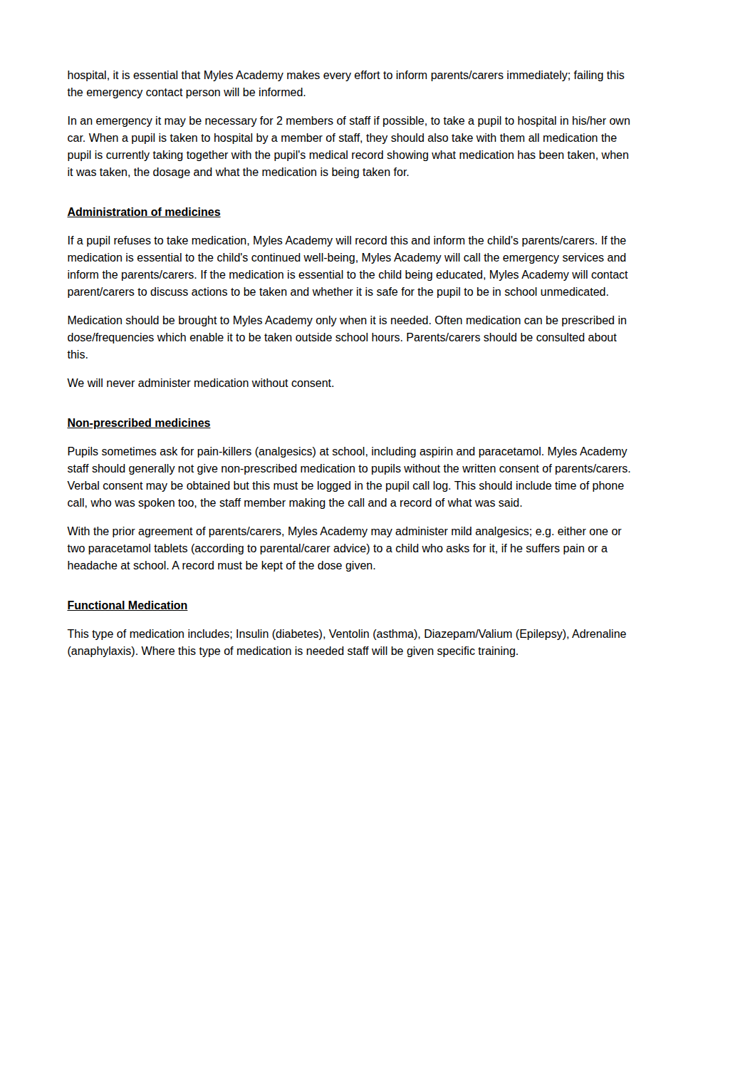hospital, it is essential that Myles Academy makes every effort to inform parents/carers immediately; failing this the emergency contact person will be informed.
In an emergency it may be necessary for 2 members of staff if possible, to take a pupil to hospital in his/her own car. When a pupil is taken to hospital by a member of staff, they should also take with them all medication the pupil is currently taking together with the pupil's medical record showing what medication has been taken, when it was taken, the dosage and what the medication is being taken for.
Administration of medicines
If a pupil refuses to take medication, Myles Academy will record this and inform the child's parents/carers. If the medication is essential to the child's continued well-being, Myles Academy will call the emergency services and inform the parents/carers. If the medication is essential to the child being educated, Myles Academy will contact parent/carers to discuss actions to be taken and whether it is safe for the pupil to be in school unmedicated.
Medication should be brought to Myles Academy only when it is needed. Often medication can be prescribed in dose/frequencies which enable it to be taken outside school hours. Parents/carers should be consulted about this.
We will never administer medication without consent.
Non-prescribed medicines
Pupils sometimes ask for pain-killers (analgesics) at school, including aspirin and paracetamol. Myles Academy staff should generally not give non-prescribed medication to pupils without the written consent of parents/carers. Verbal consent may be obtained but this must be logged in the pupil call log. This should include time of phone call, who was spoken too, the staff member making the call and a record of what was said.
With the prior agreement of parents/carers, Myles Academy may administer mild analgesics; e.g. either one or two paracetamol tablets (according to parental/carer advice) to a child who asks for it, if he suffers pain or a headache at school. A record must be kept of the dose given.
Functional Medication
This type of medication includes; Insulin (diabetes), Ventolin (asthma), Diazepam/Valium (Epilepsy), Adrenaline (anaphylaxis). Where this type of medication is needed staff will be given specific training.